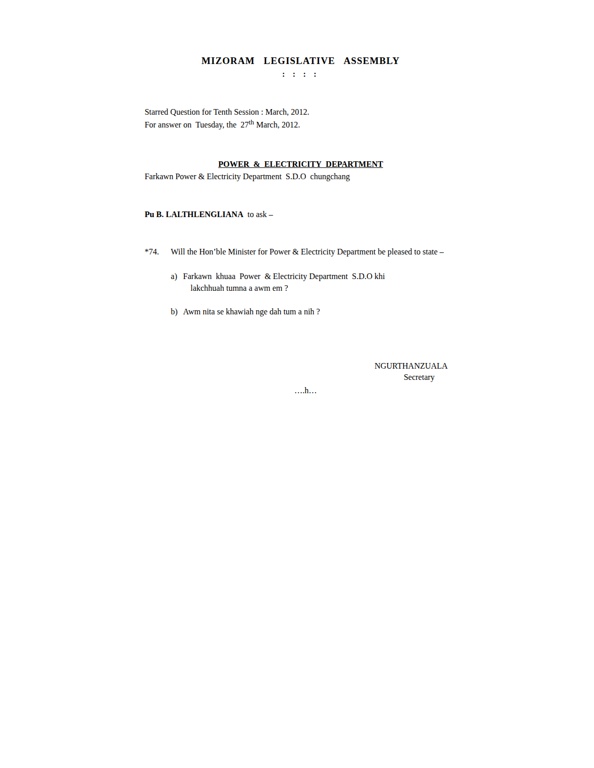MIZORAM LEGISLATIVE ASSEMBLY
: : : :
Starred Question for Tenth Session : March, 2012.
For answer on Tuesday, the 27th March, 2012.
POWER & ELECTRICITY DEPARTMENT
Farkawn Power & Electricity Department S.D.O chungchang
Pu B. LALTHLENGLIANA to ask –
*74.
Will the Hon’ble Minister for Power & Electricity Department be pleased to state –
a)
Farkawn khuaa Power & Electricity Department S.D.O khi lakchhuah tumna a awm em ?
b)
Awm nita se khawiah nge dah tum a nih ?
NGURTHANZUALA
Secretary
….h…